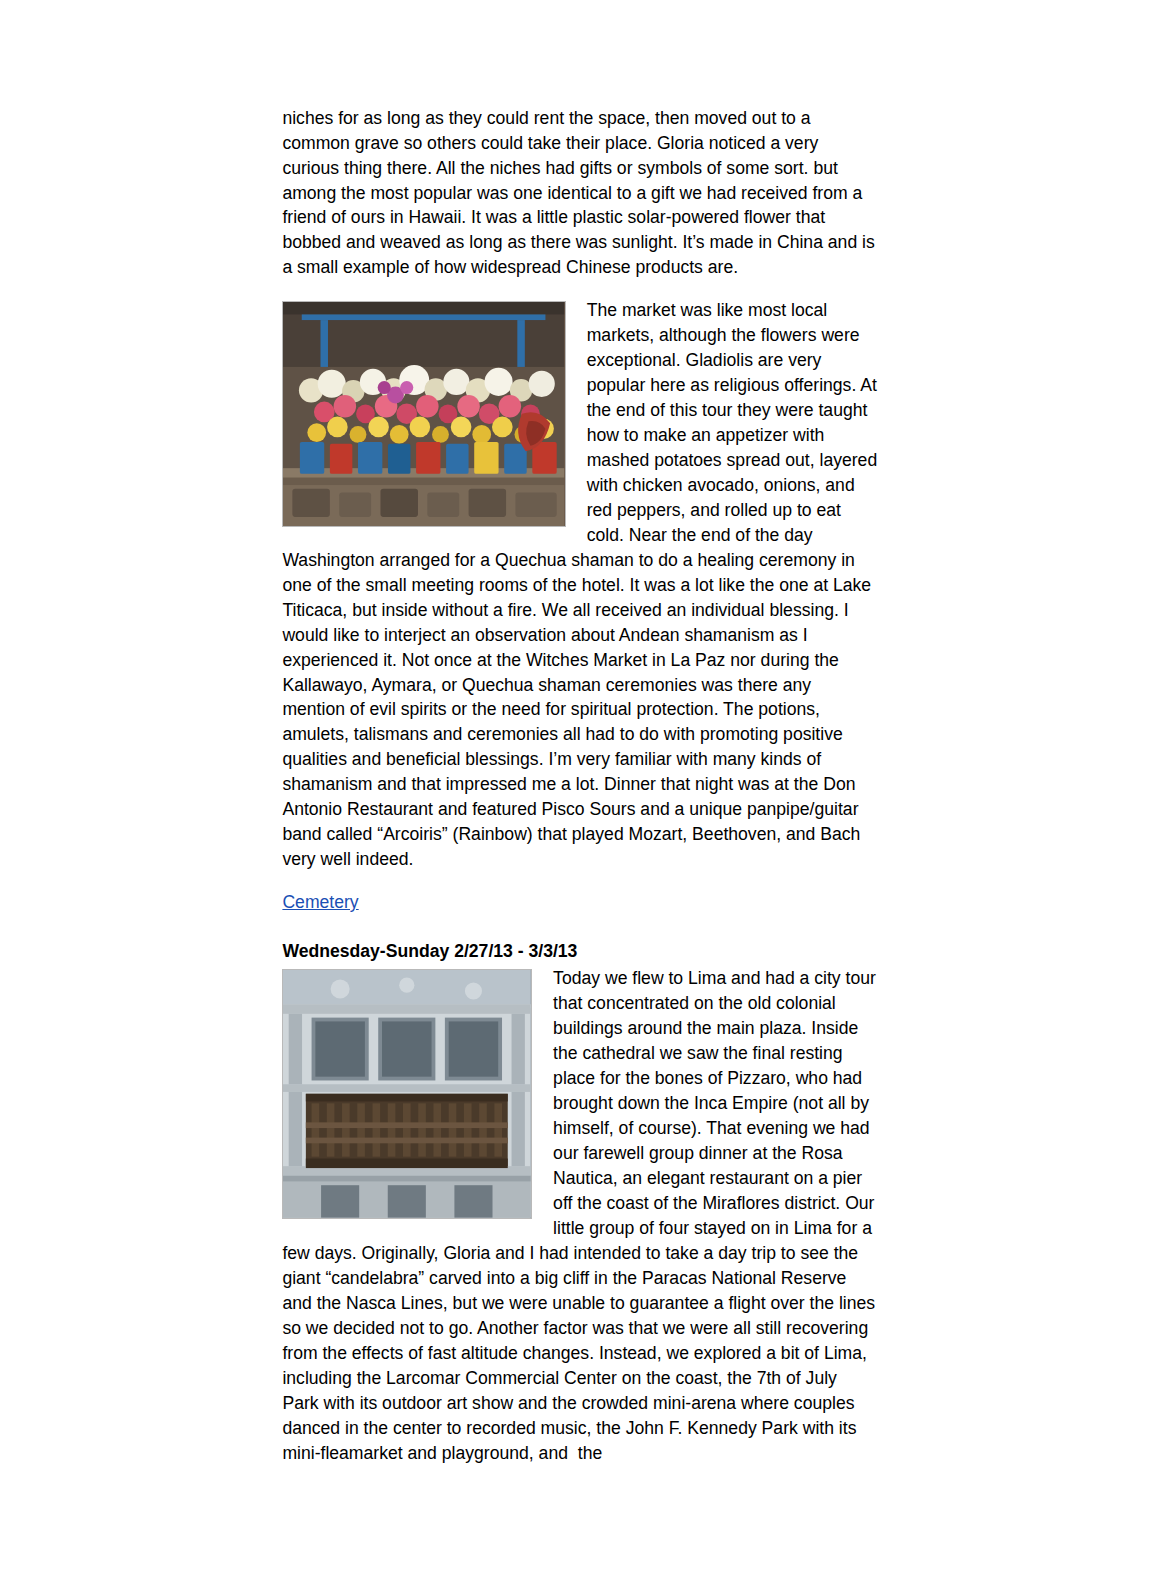niches for as long as they could rent the space, then moved out to a common grave so others could take their place. Gloria noticed a very curious thing there. All the niches had gifts or symbols of some sort. but among the most popular was one identical to a gift we had received from a friend of ours in Hawaii. It was a little plastic solar-powered flower that bobbed and weaved as long as there was sunlight. It’s made in China and is a small example of how widespread Chinese products are.
The market was like most local markets, although the flowers were exceptional. Gladiolis are very popular here as religious offerings. At the end of this tour they were taught how to make an appetizer with mashed potatoes spread out, layered with chicken avocado, onions, and red peppers, and rolled up to eat cold. Near the end of the day Washington arranged for a Quechua shaman to do a healing ceremony in one of the small meeting rooms of the hotel. It was a lot like the one at Lake Titicaca, but inside without a fire. We all received an individual blessing. I would like to interject an observation about Andean shamanism as I experienced it. Not once at the Witches Market in La Paz nor during the Kallawayo, Aymara, or Quechua shaman ceremonies was there any mention of evil spirits or the need for spiritual protection. The potions, amulets, talismans and ceremonies all had to do with promoting positive qualities and beneficial blessings. I’m very familiar with many kinds of shamanism and that impressed me a lot. Dinner that night was at the Don Antonio Restaurant and featured Pisco Sours and a unique panpipe/guitar band called “Arcoiris” (Rainbow) that played Mozart, Beethoven, and Bach very well indeed.
Cemetery
Wednesday-Sunday 2/27/13 - 3/3/13
Today we flew to Lima and had a city tour that concentrated on the old colonial buildings around the main plaza. Inside the cathedral we saw the final resting place for the bones of Pizzaro, who had brought down the Inca Empire (not all by himself, of course). That evening we had our farewell group dinner at the Rosa Nautica, an elegant restaurant on a pier off the coast of the Miraflores district. Our little group of four stayed on in Lima for a few days. Originally, Gloria and I had intended to take a day trip to see the giant “candelabra” carved into a big cliff in the Paracas National Reserve and the Nasca Lines, but we were unable to guarantee a flight over the lines so we decided not to go. Another factor was that we were all still recovering from the effects of fast altitude changes. Instead, we explored a bit of Lima, including the Larcomar Commercial Center on the coast, the 7th of July Park with its outdoor art show and the crowded mini-arena where couples danced in the center to recorded music, the John F. Kennedy Park with its mini-fleamarket and playground, and the